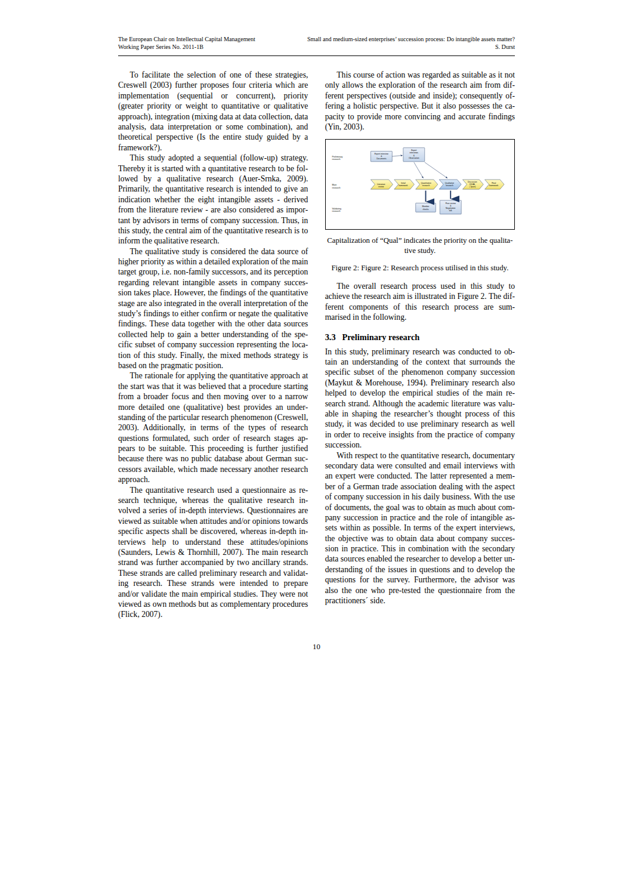The European Chair on Intellectual Capital Management
Working Paper Series No. 2011-1B
Small and medium-sized enterprises’ succession process: Do intangible assets matter?
S. Durst
To facilitate the selection of one of these strategies, Creswell (2003) further proposes four criteria which are implementation (sequential or concurrent), priority (greater priority or weight to quantitative or qualitative approach), integration (mixing data at data collection, data analysis, data interpretation or some combination), and theoretical perspective (Is the entire study guided by a framework?).
This study adopted a sequential (follow-up) strategy. Thereby it is started with a quantitative research to be followed by a qualitative research (Auer-Srnka, 2009). Primarily, the quantitative research is intended to give an indication whether the eight intangible assets - derived from the literature review - are also considered as important by advisors in terms of company succession. Thus, in this study, the central aim of the quantitative research is to inform the qualitative research.
The qualitative study is considered the data source of higher priority as within a detailed exploration of the main target group, i.e. non-family successors, and its perception regarding relevant intangible assets in company succession takes place. However, the findings of the quantitative stage are also integrated in the overall interpretation of the study’s findings to either confirm or negate the qualitative findings. These data together with the other data sources collected help to gain a better understanding of the specific subset of company succession representing the location of this study. Finally, the mixed methods strategy is based on the pragmatic position.
The rationale for applying the quantitative approach at the start was that it was believed that a procedure starting from a broader focus and then moving over to a narrow more detailed one (qualitative) best provides an understanding of the particular research phenomenon (Creswell, 2003). Additionally, in terms of the types of research questions formulated, such order of research stages appears to be suitable. This proceeding is further justified because there was no public database about German successors available, which made necessary another research approach.
The quantitative research used a questionnaire as research technique, whereas the qualitative research involved a series of in-depth interviews. Questionnaires are viewed as suitable when attitudes and/or opinions towards specific aspects shall be discovered, whereas in-depth interviews help to understand these attitudes/opinions (Saunders, Lewis & Thornhill, 2007). The main research strand was further accompanied by two ancillary strands. These strands are called preliminary research and validating research. These strands were intended to prepare and/or validate the main empirical studies. They were not viewed as own methods but as complementary procedures (Flick, 2007).
This course of action was regarded as suitable as it not only allows the exploration of the research aim from different perspectives (outside and inside); consequently offering a holistic perspective. But it also possesses the capacity to provide more convincing and accurate findings (Yin, 2003).
Preliminary research Main research Validating research Expert interview & Documents Expert interviews & Observation Literature review Initial framework Quantitative research Qualitative research Discussion (QUAL + quan) Final framework Member checks Peer review & Negotiation talk
Capitalization of “Qual” indicates the priority on the qualitative study.
Figure 2: Figure 2: Research process utilised in this study.
The overall research process used in this study to achieve the research aim is illustrated in Figure 2. The different components of this research process are summarised in the following.
3.3 Preliminary research
In this study, preliminary research was conducted to obtain an understanding of the context that surrounds the specific subset of the phenomenon company succession (Maykut & Morehouse, 1994). Preliminary research also helped to develop the empirical studies of the main research strand. Although the academic literature was valuable in shaping the researcher’s thought process of this study, it was decided to use preliminary research as well in order to receive insights from the practice of company succession.
With respect to the quantitative research, documentary secondary data were consulted and email interviews with an expert were conducted. The latter represented a member of a German trade association dealing with the aspect of company succession in his daily business. With the use of documents, the goal was to obtain as much about company succession in practice and the role of intangible assets within as possible. In terms of the expert interviews, the objective was to obtain data about company succession in practice. This in combination with the secondary data sources enabled the researcher to develop a better understanding of the issues in questions and to develop the questions for the survey. Furthermore, the advisor was also the one who pre-tested the questionnaire from the practitioners´ side.
10